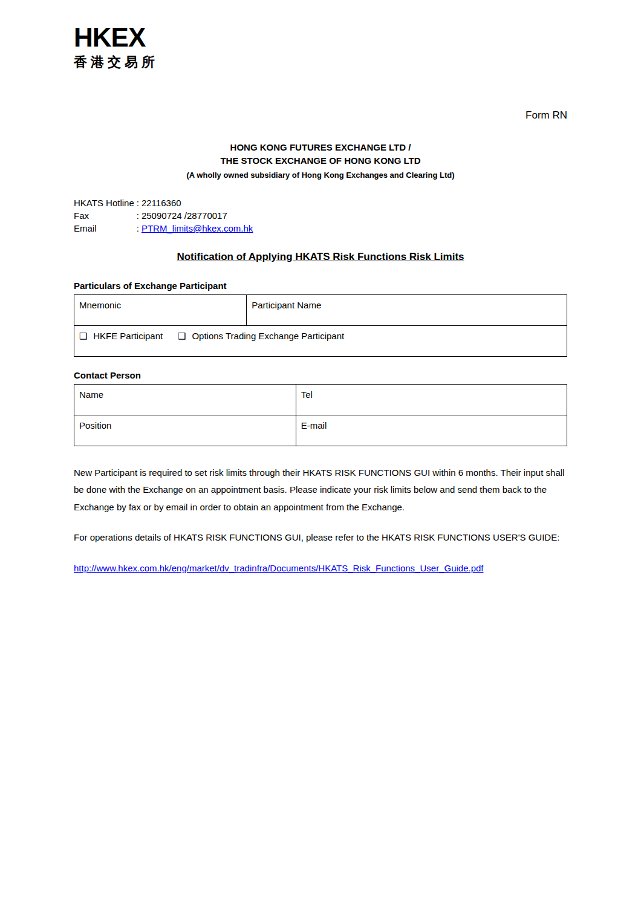HKEX
香港交易所
Form RN
HONG KONG FUTURES EXCHANGE LTD /
THE STOCK EXCHANGE OF HONG KONG LTD
(A wholly owned subsidiary of Hong Kong Exchanges and Clearing Ltd)
| HKATS Hotline | : | 22116360 |
| Fax | : | 25090724 /28770017 |
| Email | : | PTRM_limits@hkex.com.hk |
Notification of Applying HKATS Risk Functions Risk Limits
Particulars of Exchange Participant
| Mnemonic | Participant Name |
| ❑ HKFE Participant ❑ Options Trading Exchange Participant |
Contact Person
| Name | Tel |
| Position | E-mail |
New Participant is required to set risk limits through their HKATS RISK FUNCTIONS GUI within 6 months. Their input shall be done with the Exchange on an appointment basis. Please indicate your risk limits below and send them back to the Exchange by fax or by email in order to obtain an appointment from the Exchange.
For operations details of HKATS RISK FUNCTIONS GUI, please refer to the HKATS RISK FUNCTIONS USER'S GUIDE:
http://www.hkex.com.hk/eng/market/dv_tradinfra/Documents/HKATS_Risk_Functions_User_Guide.pdf